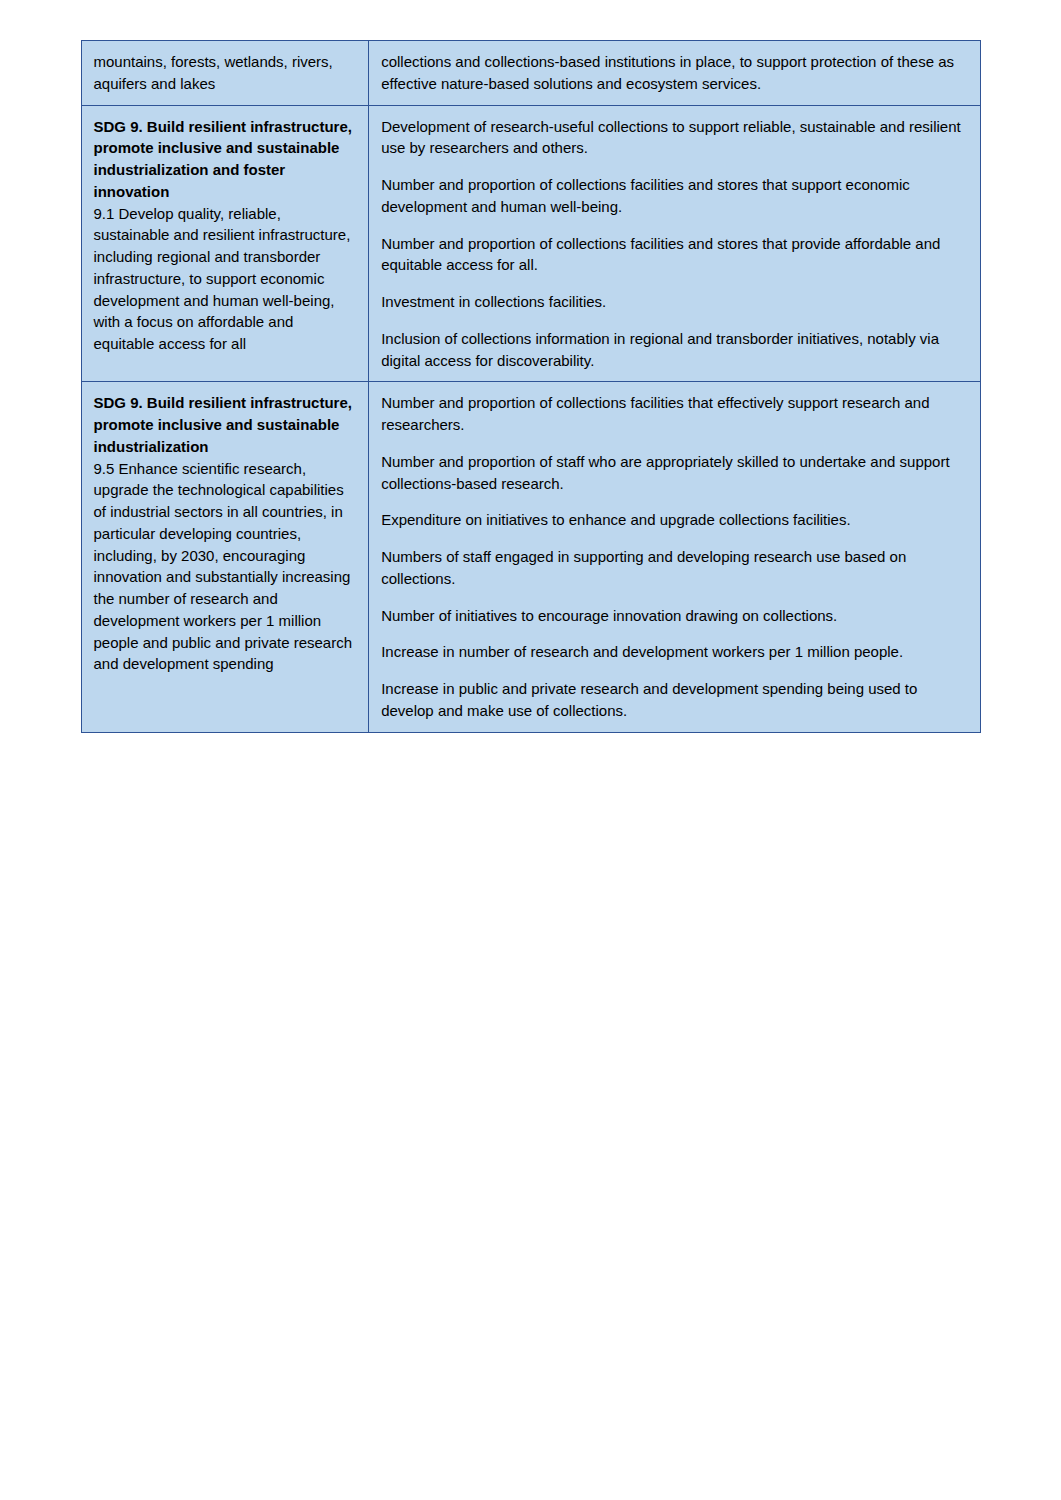| mountains, forests, wetlands, rivers, aquifers and lakes | collections and collections-based institutions in place, to support protection of these as effective nature-based solutions and ecosystem services. |
| SDG 9. Build resilient infrastructure, promote inclusive and sustainable industrialization and foster innovation 9.1 Develop quality, reliable, sustainable and resilient infrastructure, including regional and transborder infrastructure, to support economic development and human well-being, with a focus on affordable and equitable access for all | Development of research-useful collections to support reliable, sustainable and resilient use by researchers and others. Number and proportion of collections facilities and stores that support economic development and human well-being. Number and proportion of collections facilities and stores that provide affordable and equitable access for all. Investment in collections facilities. Inclusion of collections information in regional and transborder initiatives, notably via digital access for discoverability. |
| SDG 9. Build resilient infrastructure, promote inclusive and sustainable industrialization 9.5 Enhance scientific research, upgrade the technological capabilities of industrial sectors in all countries, in particular developing countries, including, by 2030, encouraging innovation and substantially increasing the number of research and development workers per 1 million people and public and private research and development spending | Number and proportion of collections facilities that effectively support research and researchers. Number and proportion of staff who are appropriately skilled to undertake and support collections-based research. Expenditure on initiatives to enhance and upgrade collections facilities. Numbers of staff engaged in supporting and developing research use based on collections. Number of initiatives to encourage innovation drawing on collections. Increase in number of research and development workers per 1 million people. Increase in public and private research and development spending being used to develop and make use of collections. |